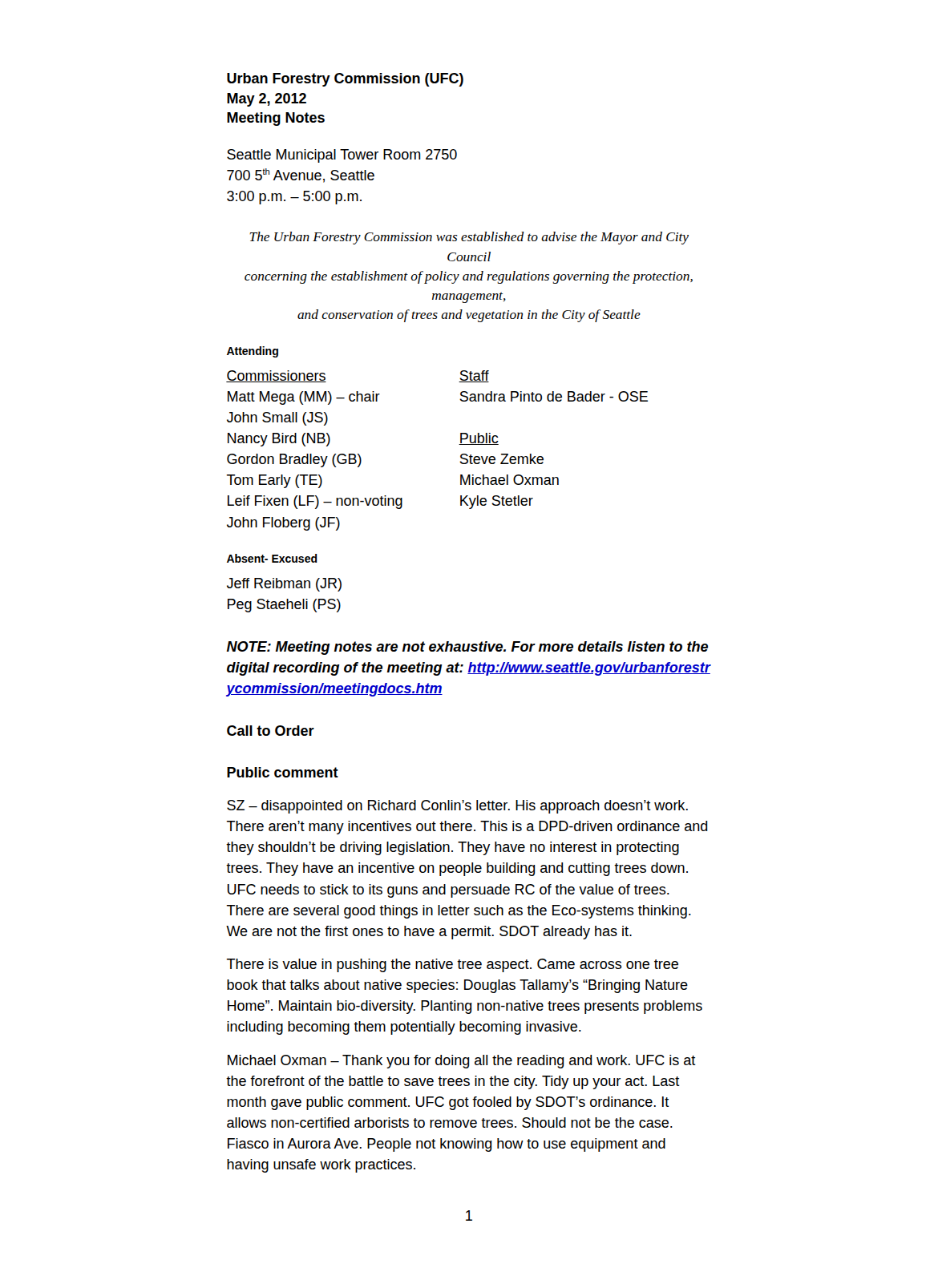Urban Forestry Commission (UFC)
May 2, 2012
Meeting Notes
Seattle Municipal Tower Room 2750
700 5th Avenue, Seattle
3:00 p.m. – 5:00 p.m.
The Urban Forestry Commission was established to advise the Mayor and City Council
concerning the establishment of policy and regulations governing the protection, management,
and conservation of trees and vegetation in the City of Seattle
Attending
| Commissioners | Staff |
| Matt Mega (MM) – chair | Sandra Pinto de Bader - OSE |
| John Small (JS) | |
| Nancy Bird (NB) | Public |
| Gordon Bradley (GB) | Steve Zemke |
| Tom Early (TE) | Michael Oxman |
| Leif Fixen (LF) – non-voting | Kyle Stetler |
| John Floberg (JF) | |
Absent- Excused
Jeff Reibman (JR)
Peg Staeheli (PS)
NOTE: Meeting notes are not exhaustive. For more details listen to the digital recording of the meeting at: http://www.seattle.gov/urbanforestrycommission/meetingdocs.htm
Call to Order
Public comment
SZ – disappointed on Richard Conlin’s letter. His approach doesn’t work. There aren’t many incentives out there. This is a DPD-driven ordinance and they shouldn’t be driving legislation. They have no interest in protecting trees. They have an incentive on people building and cutting trees down. UFC needs to stick to its guns and persuade RC of the value of trees. There are several good things in letter such as the Eco-systems thinking. We are not the first ones to have a permit. SDOT already has it.
There is value in pushing the native tree aspect. Came across one tree book that talks about native species: Douglas Tallamy’s “Bringing Nature Home”. Maintain bio-diversity. Planting non-native trees presents problems including becoming them potentially becoming invasive.
Michael Oxman – Thank you for doing all the reading and work. UFC is at the forefront of the battle to save trees in the city. Tidy up your act. Last month gave public comment. UFC got fooled by SDOT’s ordinance. It allows non-certified arborists to remove trees. Should not be the case. Fiasco in Aurora Ave. People not knowing how to use equipment and having unsafe work practices.
1